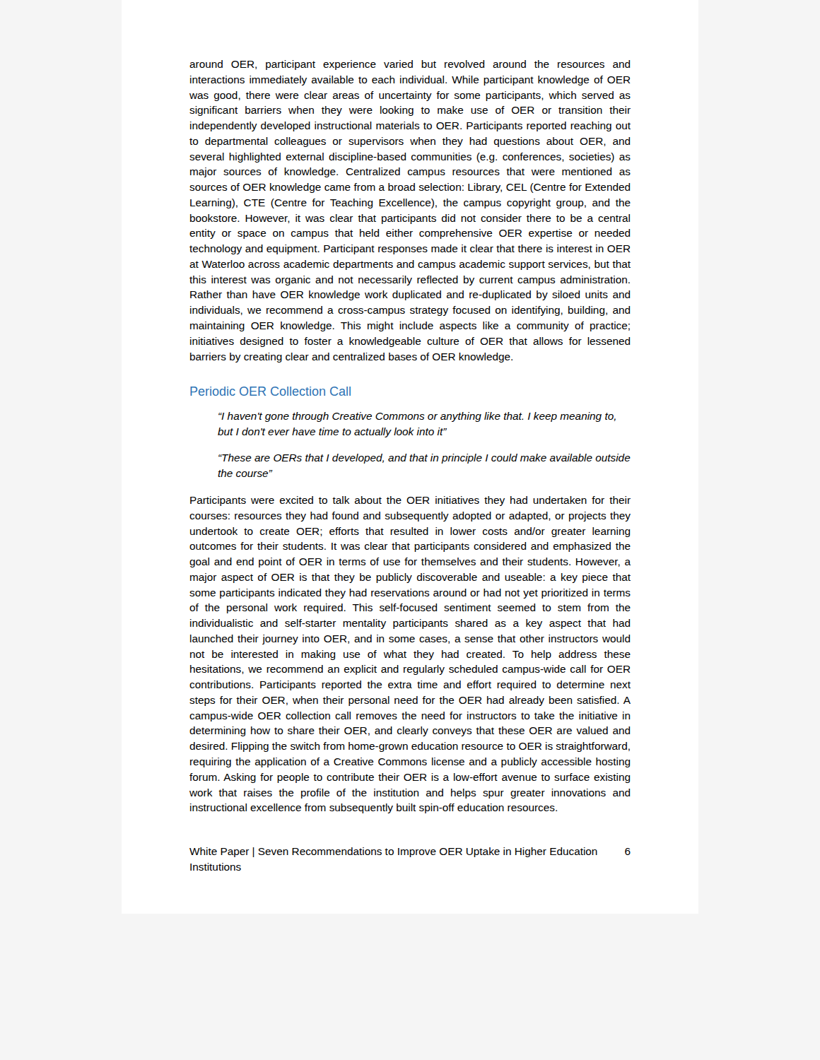around OER, participant experience varied but revolved around the resources and interactions immediately available to each individual. While participant knowledge of OER was good, there were clear areas of uncertainty for some participants, which served as significant barriers when they were looking to make use of OER or transition their independently developed instructional materials to OER. Participants reported reaching out to departmental colleagues or supervisors when they had questions about OER, and several highlighted external discipline-based communities (e.g. conferences, societies) as major sources of knowledge. Centralized campus resources that were mentioned as sources of OER knowledge came from a broad selection: Library, CEL (Centre for Extended Learning), CTE (Centre for Teaching Excellence), the campus copyright group, and the bookstore. However, it was clear that participants did not consider there to be a central entity or space on campus that held either comprehensive OER expertise or needed technology and equipment. Participant responses made it clear that there is interest in OER at Waterloo across academic departments and campus academic support services, but that this interest was organic and not necessarily reflected by current campus administration. Rather than have OER knowledge work duplicated and re-duplicated by siloed units and individuals, we recommend a cross-campus strategy focused on identifying, building, and maintaining OER knowledge. This might include aspects like a community of practice; initiatives designed to foster a knowledgeable culture of OER that allows for lessened barriers by creating clear and centralized bases of OER knowledge.
Periodic OER Collection Call
“I haven't gone through Creative Commons or anything like that. I keep meaning to, but I don't ever have time to actually look into it”
“These are OERs that I developed, and that in principle I could make available outside the course”
Participants were excited to talk about the OER initiatives they had undertaken for their courses: resources they had found and subsequently adopted or adapted, or projects they undertook to create OER; efforts that resulted in lower costs and/or greater learning outcomes for their students. It was clear that participants considered and emphasized the goal and end point of OER in terms of use for themselves and their students. However, a major aspect of OER is that they be publicly discoverable and useable: a key piece that some participants indicated they had reservations around or had not yet prioritized in terms of the personal work required. This self-focused sentiment seemed to stem from the individualistic and self-starter mentality participants shared as a key aspect that had launched their journey into OER, and in some cases, a sense that other instructors would not be interested in making use of what they had created. To help address these hesitations, we recommend an explicit and regularly scheduled campus-wide call for OER contributions. Participants reported the extra time and effort required to determine next steps for their OER, when their personal need for the OER had already been satisfied. A campus-wide OER collection call removes the need for instructors to take the initiative in determining how to share their OER, and clearly conveys that these OER are valued and desired. Flipping the switch from home-grown education resource to OER is straightforward, requiring the application of a Creative Commons license and a publicly accessible hosting forum. Asking for people to contribute their OER is a low-effort avenue to surface existing work that raises the profile of the institution and helps spur greater innovations and instructional excellence from subsequently built spin-off education resources.
White Paper | Seven Recommendations to Improve OER Uptake in Higher Education Institutions 6